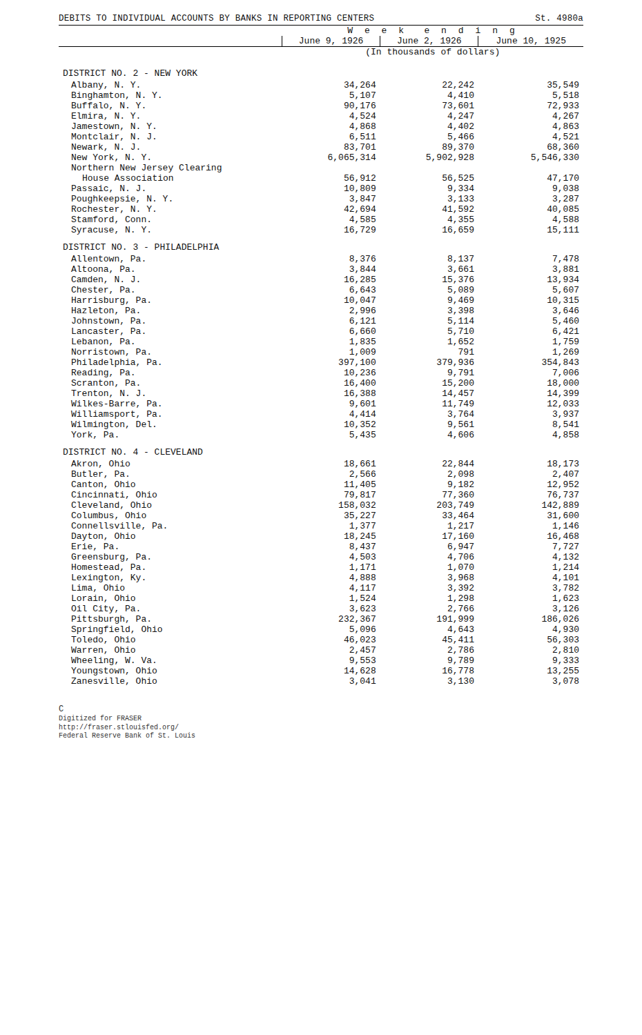DEBITS TO INDIVIDUAL ACCOUNTS BY BANKS IN REPORTING CENTERS
St. 4980a
| | W e e k e n d i n g |
| --- | --- |
| | June 9, 1926 | June 2, 1926 | June 10, 1925 |
| | (In thousands of dollars) |
| DISTRICT NO. 2 - NEW YORK |
| Albany, N. Y. | 34,264 | 22,242 | 35,549 |
| Binghamton, N. Y. | 5,107 | 4,410 | 5,518 |
| Buffalo, N. Y. | 90,176 | 73,601 | 72,933 |
| Elmira, N. Y. | 4,524 | 4,247 | 4,267 |
| Jamestown, N. Y. | 4,868 | 4,402 | 4,863 |
| Montclair, N. J. | 6,511 | 5,466 | 4,521 |
| Newark, N. J. | 83,701 | 89,370 | 68,360 |
| New York, N. Y. | 6,065,314 | 5,902,928 | 5,546,330 |
| Northern New Jersey Clearing | | | |
| House Association | 56,912 | 56,525 | 47,170 |
| Passaic, N. J. | 10,809 | 9,334 | 9,038 |
| Poughkeepsie, N. Y. | 3,847 | 3,133 | 3,287 |
| Rochester, N. Y. | 42,694 | 41,592 | 40,085 |
| Stamford, Conn. | 4,585 | 4,355 | 4,588 |
| Syracuse, N. Y. | 16,729 | 16,659 | 15,111 |
| DISTRICT NO. 3 - PHILADELPHIA |
| Allentown, Pa. | 8,376 | 8,137 | 7,478 |
| Altoona, Pa. | 3,844 | 3,661 | 3,881 |
| Camden, N. J. | 16,285 | 15,376 | 13,934 |
| Chester, Pa. | 6,643 | 5,089 | 5,607 |
| Harrisburg, Pa. | 10,047 | 9,469 | 10,315 |
| Hazleton, Pa. | 2,996 | 3,398 | 3,646 |
| Johnstown, Pa. | 6,121 | 5,114 | 5,460 |
| Lancaster, Pa. | 6,660 | 5,710 | 6,421 |
| Lebanon, Pa. | 1,835 | 1,652 | 1,759 |
| Norristown, Pa. | 1,009 | 791 | 1,269 |
| Philadelphia, Pa. | 397,100 | 379,936 | 354,843 |
| Reading, Pa. | 10,236 | 9,791 | 7,006 |
| Scranton, Pa. | 16,400 | 15,200 | 18,000 |
| Trenton, N. J. | 16,388 | 14,457 | 14,399 |
| Wilkes-Barre, Pa. | 9,601 | 11,749 | 12,033 |
| Williamsport, Pa. | 4,414 | 3,764 | 3,937 |
| Wilmington, Del. | 10,352 | 9,561 | 8,541 |
| York, Pa. | 5,435 | 4,606 | 4,858 |
| DISTRICT NO. 4 - CLEVELAND |
| Akron, Ohio | 18,661 | 22,844 | 18,173 |
| Butler, Pa. | 2,566 | 2,098 | 2,407 |
| Canton, Ohio | 11,405 | 9,182 | 12,952 |
| Cincinnati, Ohio | 79,817 | 77,360 | 76,737 |
| Cleveland, Ohio | 158,032 | 203,749 | 142,889 |
| Columbus, Ohio | 35,227 | 33,464 | 31,600 |
| Connellsville, Pa. | 1,377 | 1,217 | 1,146 |
| Dayton, Ohio | 18,245 | 17,160 | 16,468 |
| Erie, Pa. | 8,437 | 6,947 | 7,727 |
| Greensburg, Pa. | 4,503 | 4,706 | 4,132 |
| Homestead, Pa. | 1,171 | 1,070 | 1,214 |
| Lexington, Ky. | 4,888 | 3,968 | 4,101 |
| Lima, Ohio | 4,117 | 3,392 | 3,782 |
| Lorain, Ohio | 1,524 | 1,298 | 1,623 |
| Oil City, Pa. | 3,623 | 2,766 | 3,126 |
| Pittsburgh, Pa. | 232,367 | 191,999 | 186,026 |
| Springfield, Ohio | 5,096 | 4,643 | 4,930 |
| Toledo, Ohio | 46,023 | 45,411 | 56,303 |
| Warren, Ohio | 2,457 | 2,786 | 2,810 |
| Wheeling, W. Va. | 9,553 | 9,789 | 9,333 |
| Youngstown, Ohio | 14,628 | 16,778 | 13,255 |
| Zanesville, Ohio | 3,041 | 3,130 | 3,078 |
C
Digitized for FRASER
http://fraser.stlouisfed.org/
Federal Reserve Bank of St. Louis